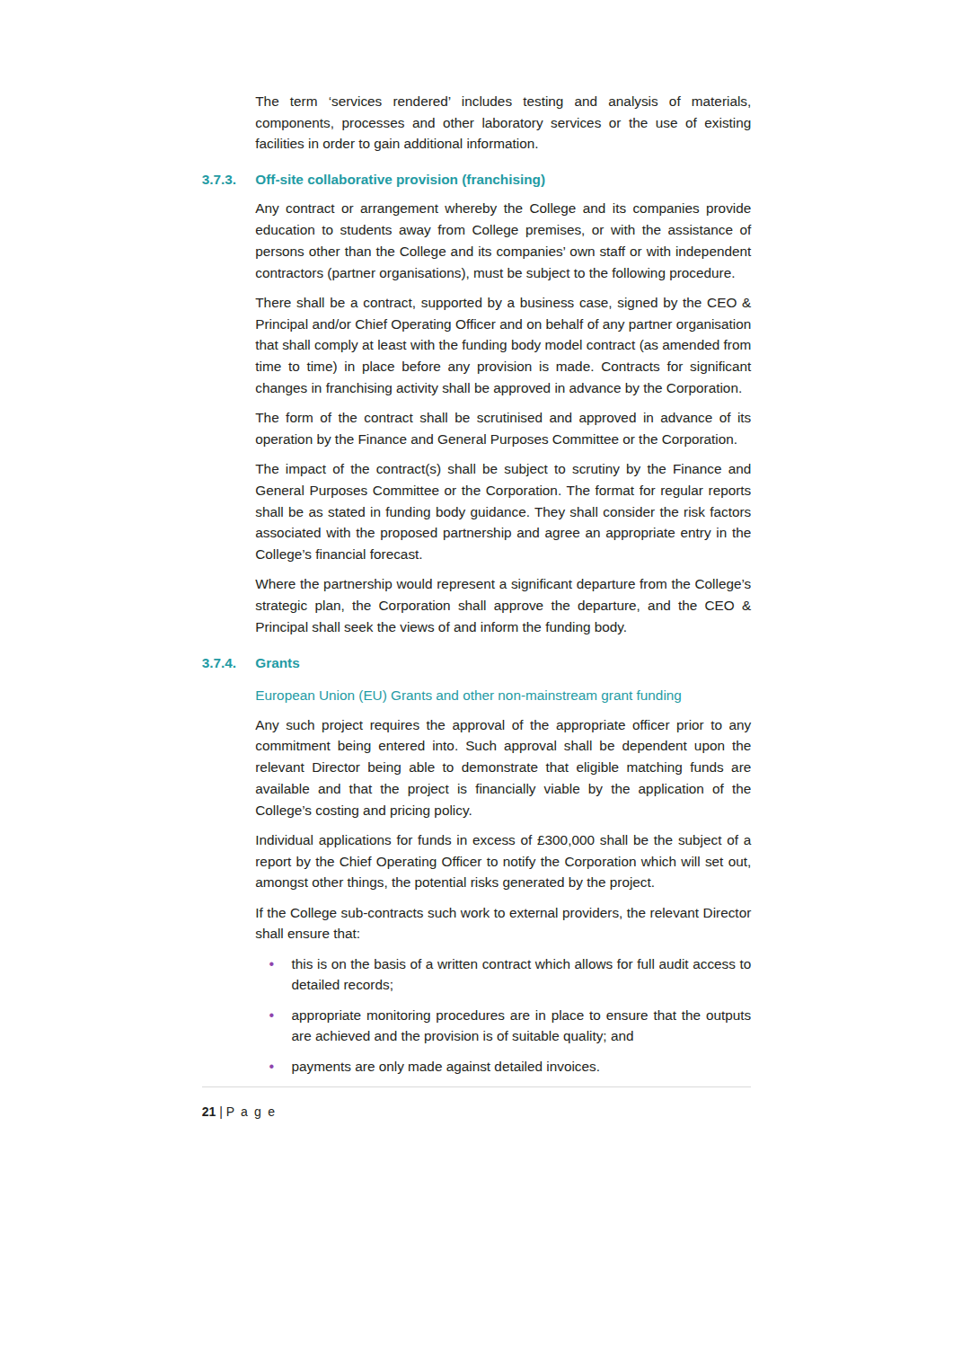The term ‘services rendered’ includes testing and analysis of materials, components, processes and other laboratory services or the use of existing facilities in order to gain additional information.
3.7.3. Off-site collaborative provision (franchising)
Any contract or arrangement whereby the College and its companies provide education to students away from College premises, or with the assistance of persons other than the College and its companies’ own staff or with independent contractors (partner organisations), must be subject to the following procedure.
There shall be a contract, supported by a business case, signed by the CEO & Principal and/or Chief Operating Officer and on behalf of any partner organisation that shall comply at least with the funding body model contract (as amended from time to time) in place before any provision is made. Contracts for significant changes in franchising activity shall be approved in advance by the Corporation.
The form of the contract shall be scrutinised and approved in advance of its operation by the Finance and General Purposes Committee or the Corporation.
The impact of the contract(s) shall be subject to scrutiny by the Finance and General Purposes Committee or the Corporation. The format for regular reports shall be as stated in funding body guidance. They shall consider the risk factors associated with the proposed partnership and agree an appropriate entry in the College’s financial forecast.
Where the partnership would represent a significant departure from the College’s strategic plan, the Corporation shall approve the departure, and the CEO & Principal shall seek the views of and inform the funding body.
3.7.4. Grants
European Union (EU) Grants and other non-mainstream grant funding
Any such project requires the approval of the appropriate officer prior to any commitment being entered into. Such approval shall be dependent upon the relevant Director being able to demonstrate that eligible matching funds are available and that the project is financially viable by the application of the College’s costing and pricing policy.
Individual applications for funds in excess of £300,000 shall be the subject of a report by the Chief Operating Officer to notify the Corporation which will set out, amongst other things, the potential risks generated by the project.
If the College sub-contracts such work to external providers, the relevant Director shall ensure that:
this is on the basis of a written contract which allows for full audit access to detailed records;
appropriate monitoring procedures are in place to ensure that the outputs are achieved and the provision is of suitable quality; and
payments are only made against detailed invoices.
21 | P a g e